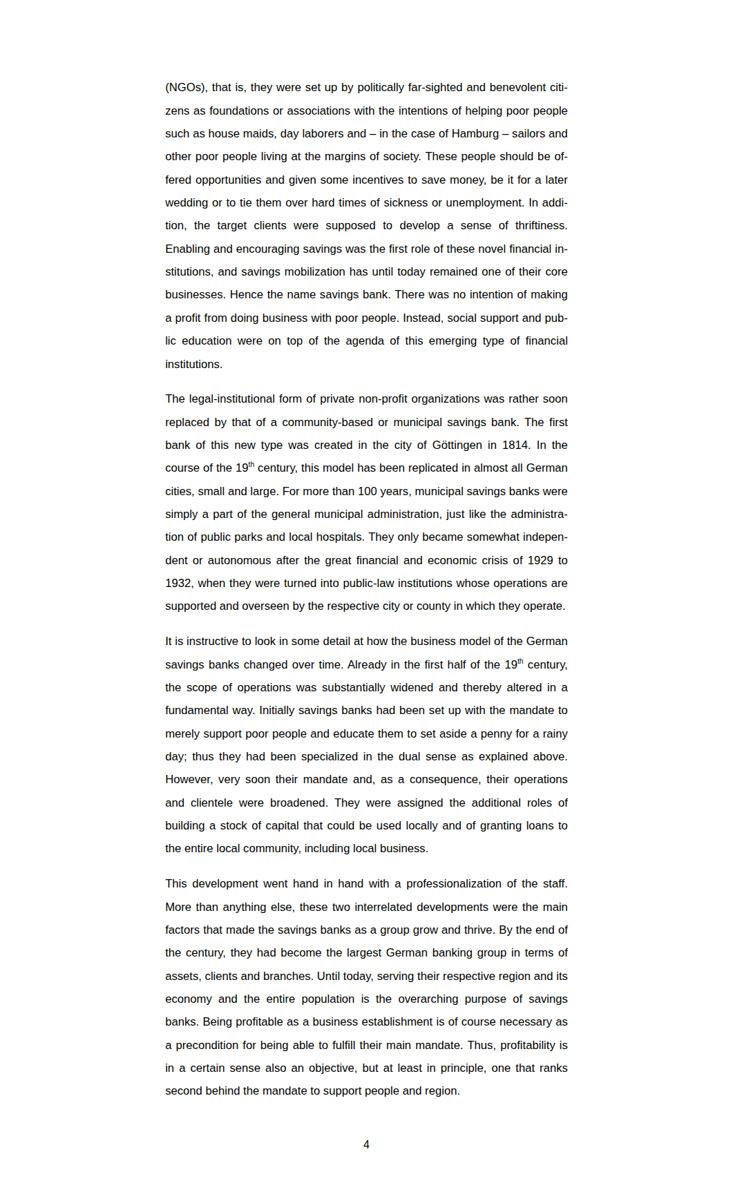(NGOs), that is, they were set up by politically far-sighted and benevolent citizens as foundations or associations with the intentions of helping poor people such as house maids, day laborers and – in the case of Hamburg – sailors and other poor people living at the margins of society. These people should be offered opportunities and given some incentives to save money, be it for a later wedding or to tie them over hard times of sickness or unemployment. In addition, the target clients were supposed to develop a sense of thriftiness. Enabling and encouraging savings was the first role of these novel financial institutions, and savings mobilization has until today remained one of their core businesses. Hence the name savings bank. There was no intention of making a profit from doing business with poor people. Instead, social support and public education were on top of the agenda of this emerging type of financial institutions.
The legal-institutional form of private non-profit organizations was rather soon replaced by that of a community-based or municipal savings bank. The first bank of this new type was created in the city of Göttingen in 1814. In the course of the 19th century, this model has been replicated in almost all German cities, small and large. For more than 100 years, municipal savings banks were simply a part of the general municipal administration, just like the administration of public parks and local hospitals. They only became somewhat independent or autonomous after the great financial and economic crisis of 1929 to 1932, when they were turned into public-law institutions whose operations are supported and overseen by the respective city or county in which they operate.
It is instructive to look in some detail at how the business model of the German savings banks changed over time. Already in the first half of the 19th century, the scope of operations was substantially widened and thereby altered in a fundamental way. Initially savings banks had been set up with the mandate to merely support poor people and educate them to set aside a penny for a rainy day; thus they had been specialized in the dual sense as explained above. However, very soon their mandate and, as a consequence, their operations and clientele were broadened. They were assigned the additional roles of building a stock of capital that could be used locally and of granting loans to the entire local community, including local business.
This development went hand in hand with a professionalization of the staff. More than anything else, these two interrelated developments were the main factors that made the savings banks as a group grow and thrive. By the end of the century, they had become the largest German banking group in terms of assets, clients and branches. Until today, serving their respective region and its economy and the entire population is the overarching purpose of savings banks. Being profitable as a business establishment is of course necessary as a precondition for being able to fulfill their main mandate. Thus, profitability is in a certain sense also an objective, but at least in principle, one that ranks second behind the mandate to support people and region.
4